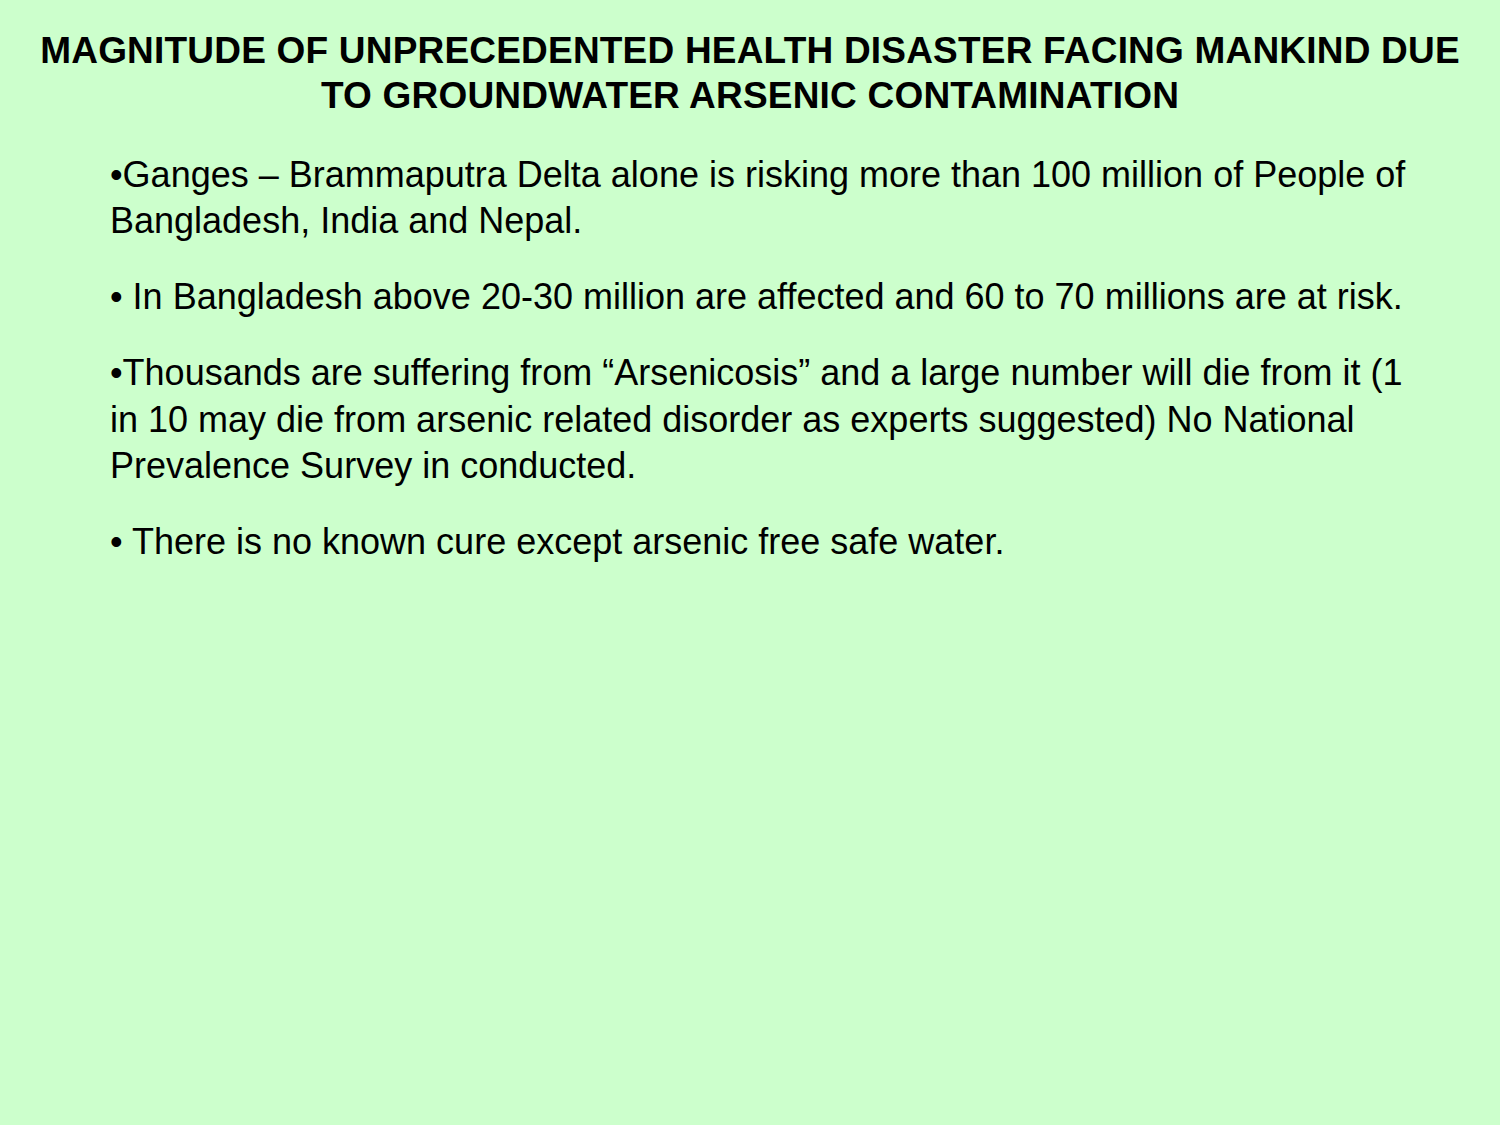MAGNITUDE OF UNPRECEDENTED HEALTH DISASTER FACING MANKIND DUE TO GROUNDWATER ARSENIC CONTAMINATION
•Ganges – Brammaputra Delta alone is risking more than 100 million of People of Bangladesh, India and Nepal.
• In Bangladesh above 20-30 million are affected and 60 to 70 millions are at risk.
•Thousands are suffering from “Arsenicosis” and a large number will die from it (1 in 10 may die from arsenic related disorder as experts suggested) No National Prevalence Survey in conducted.
• There is no known cure except arsenic free safe water.